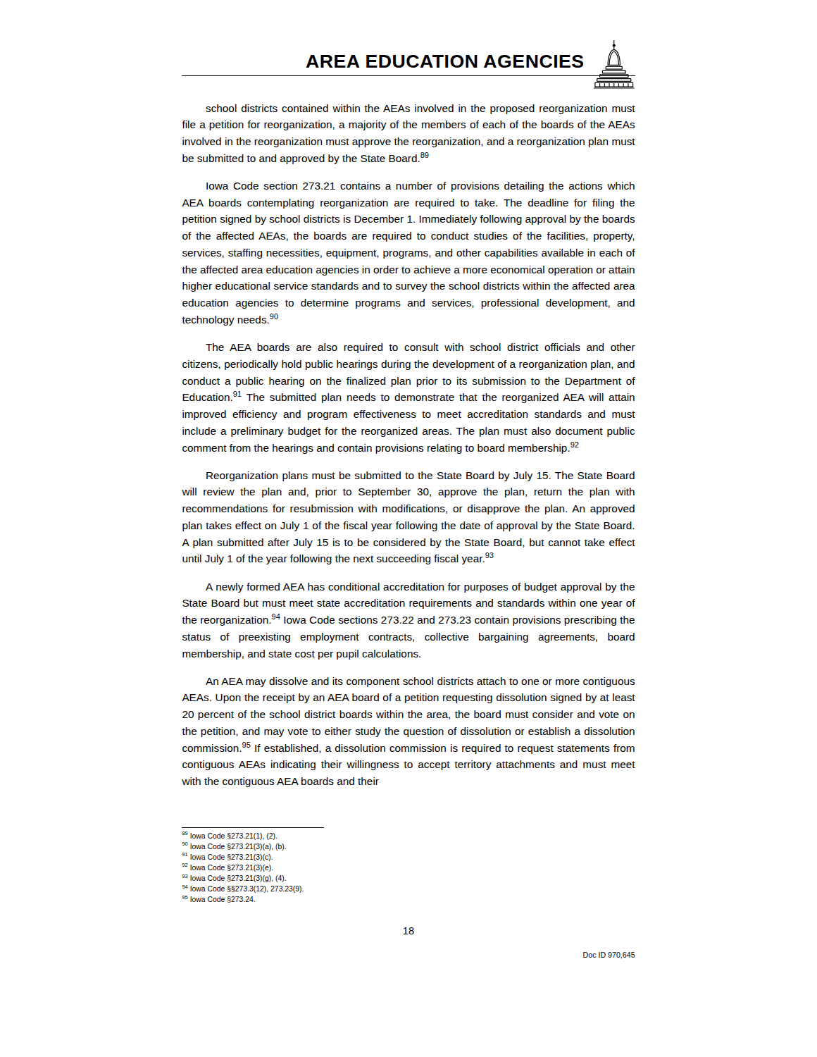AREA EDUCATION AGENCIES
school districts contained within the AEAs involved in the proposed reorganization must file a petition for reorganization, a majority of the members of each of the boards of the AEAs involved in the reorganization must approve the reorganization, and a reorganization plan must be submitted to and approved by the State Board.89
Iowa Code section 273.21 contains a number of provisions detailing the actions which AEA boards contemplating reorganization are required to take. The deadline for filing the petition signed by school districts is December 1. Immediately following approval by the boards of the affected AEAs, the boards are required to conduct studies of the facilities, property, services, staffing necessities, equipment, programs, and other capabilities available in each of the affected area education agencies in order to achieve a more economical operation or attain higher educational service standards and to survey the school districts within the affected area education agencies to determine programs and services, professional development, and technology needs.90
The AEA boards are also required to consult with school district officials and other citizens, periodically hold public hearings during the development of a reorganization plan, and conduct a public hearing on the finalized plan prior to its submission to the Department of Education.91 The submitted plan needs to demonstrate that the reorganized AEA will attain improved efficiency and program effectiveness to meet accreditation standards and must include a preliminary budget for the reorganized areas. The plan must also document public comment from the hearings and contain provisions relating to board membership.92
Reorganization plans must be submitted to the State Board by July 15. The State Board will review the plan and, prior to September 30, approve the plan, return the plan with recommendations for resubmission with modifications, or disapprove the plan. An approved plan takes effect on July 1 of the fiscal year following the date of approval by the State Board. A plan submitted after July 15 is to be considered by the State Board, but cannot take effect until July 1 of the year following the next succeeding fiscal year.93
A newly formed AEA has conditional accreditation for purposes of budget approval by the State Board but must meet state accreditation requirements and standards within one year of the reorganization.94 Iowa Code sections 273.22 and 273.23 contain provisions prescribing the status of preexisting employment contracts, collective bargaining agreements, board membership, and state cost per pupil calculations.
An AEA may dissolve and its component school districts attach to one or more contiguous AEAs. Upon the receipt by an AEA board of a petition requesting dissolution signed by at least 20 percent of the school district boards within the area, the board must consider and vote on the petition, and may vote to either study the question of dissolution or establish a dissolution commission.95 If established, a dissolution commission is required to request statements from contiguous AEAs indicating their willingness to accept territory attachments and must meet with the contiguous AEA boards and their
89Iowa Code §273.21(1), (2).
90Iowa Code §273.21(3)(a), (b).
91Iowa Code §273.21(3)(c).
92Iowa Code §273.21(3)(e).
93Iowa Code §273.21(3)(g), (4).
94Iowa Code §§273.3(12), 273.23(9).
95Iowa Code §273.24.
18
Doc ID 970,645